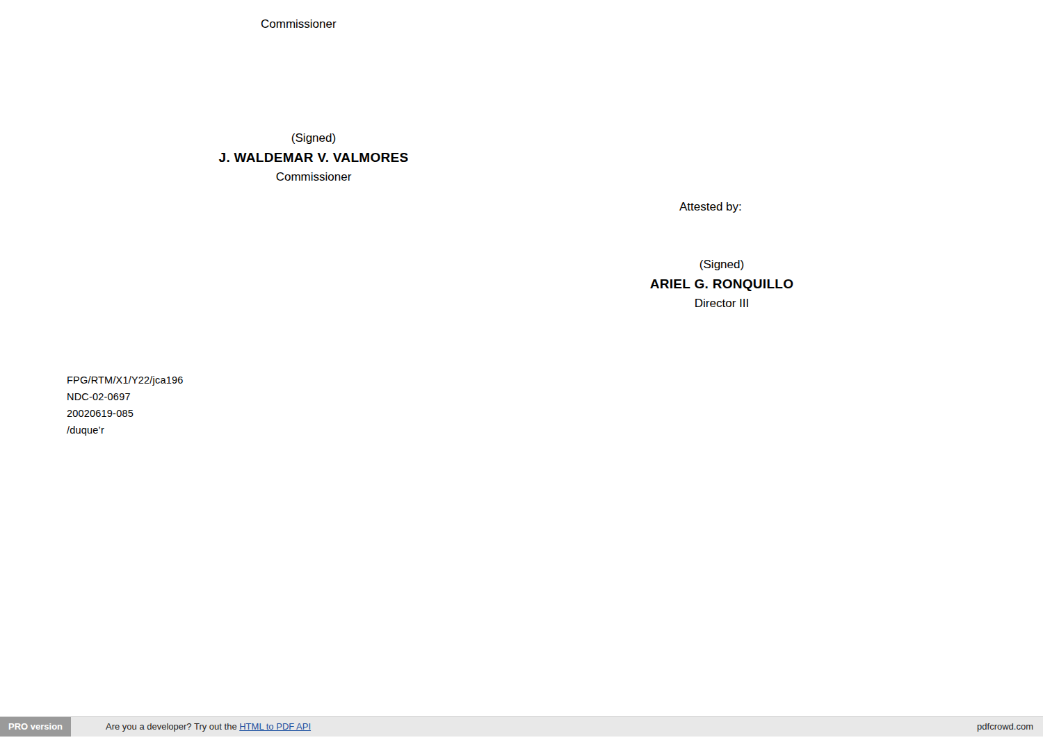Commissioner
(Signed)
J. WALDEMAR V. VALMORES
Commissioner
Attested by:
(Signed)
ARIEL G. RONQUILLO
Director III
FPG/RTM/X1/Y22/jca196
NDC-02-0697
20020619-085
/duque’r
PRO version Are you a developer? Try out the HTML to PDF API pdfcrowd.com